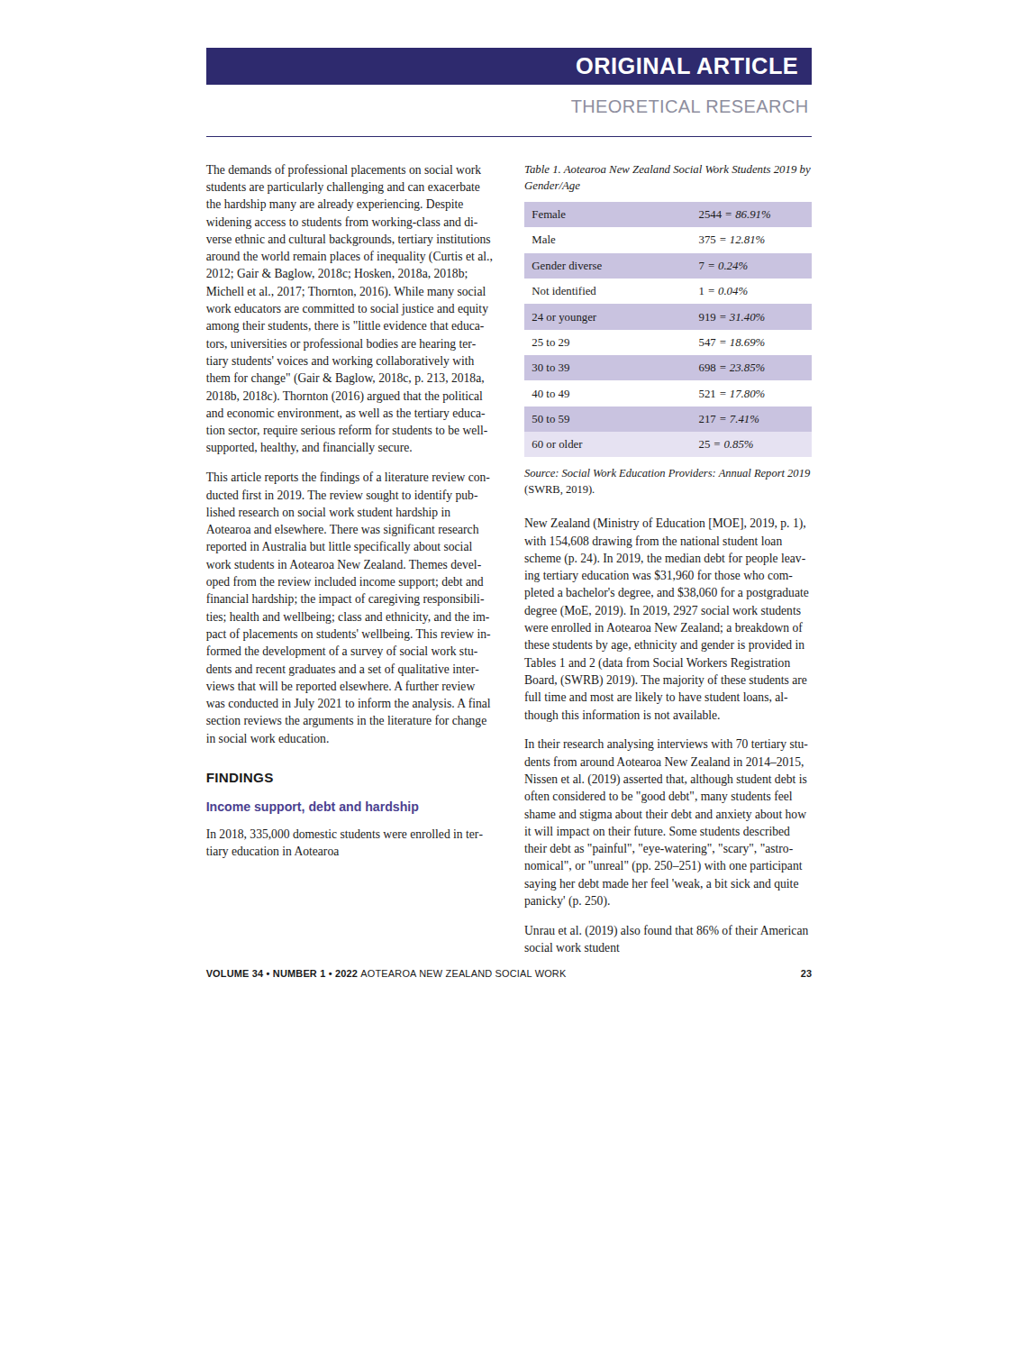ORIGINAL ARTICLE
THEORETICAL RESEARCH
The demands of professional placements on social work students are particularly challenging and can exacerbate the hardship many are already experiencing. Despite widening access to students from working-class and diverse ethnic and cultural backgrounds, tertiary institutions around the world remain places of inequality (Curtis et al., 2012; Gair & Baglow, 2018c; Hosken, 2018a, 2018b; Michell et al., 2017; Thornton, 2016). While many social work educators are committed to social justice and equity among their students, there is "little evidence that educators, universities or professional bodies are hearing tertiary students' voices and working collaboratively with them for change" (Gair & Baglow, 2018c, p. 213, 2018a, 2018b, 2018c). Thornton (2016) argued that the political and economic environment, as well as the tertiary education sector, require serious reform for students to be well-supported, healthy, and financially secure.
This article reports the findings of a literature review conducted first in 2019. The review sought to identify published research on social work student hardship in Aotearoa and elsewhere. There was significant research reported in Australia but little specifically about social work students in Aotearoa New Zealand. Themes developed from the review included income support; debt and financial hardship; the impact of caregiving responsibilities; health and wellbeing; class and ethnicity, and the impact of placements on students' wellbeing. This review informed the development of a survey of social work students and recent graduates and a set of qualitative interviews that will be reported elsewhere. A further review was conducted in July 2021 to inform the analysis. A final section reviews the arguments in the literature for change in social work education.
FINDINGS
Income support, debt and hardship
In 2018, 335,000 domestic students were enrolled in tertiary education in Aotearoa
Table 1. Aotearoa New Zealand Social Work Students 2019 by Gender/Age
| Female | 2544 = 86.91% |
| Male | 375 = 12.81% |
| Gender diverse | 7 = 0.24% |
| Not identified | 1 = 0.04% |
| 24 or younger | 919 = 31.40% |
| 25 to 29 | 547 = 18.69% |
| 30 to 39 | 698 = 23.85% |
| 40 to 49 | 521 = 17.80% |
| 50 to 59 | 217 = 7.41% |
| 60 or older | 25 = 0.85% |
Source: Social Work Education Providers: Annual Report 2019 (SWRB, 2019).
New Zealand (Ministry of Education [MOE], 2019, p. 1), with 154,608 drawing from the national student loan scheme (p. 24). In 2019, the median debt for people leaving tertiary education was $31,960 for those who completed a bachelor's degree, and $38,060 for a postgraduate degree (MoE, 2019). In 2019, 2927 social work students were enrolled in Aotearoa New Zealand; a breakdown of these students by age, ethnicity and gender is provided in Tables 1 and 2 (data from Social Workers Registration Board, (SWRB) 2019). The majority of these students are full time and most are likely to have student loans, although this information is not available.
In their research analysing interviews with 70 tertiary students from around Aotearoa New Zealand in 2014–2015, Nissen et al. (2019) asserted that, although student debt is often considered to be "good debt", many students feel shame and stigma about their debt and anxiety about how it will impact on their future. Some students described their debt as "painful", "eye-watering", "scary", "astronomical", or "unreal" (pp. 250–251) with one participant saying her debt made her feel 'weak, a bit sick and quite panicky' (p. 250).
Unrau et al. (2019) also found that 86% of their American social work student
VOLUME 34 • NUMBER 1 • 2022 AOTEAROA NEW ZEALAND SOCIAL WORK
23